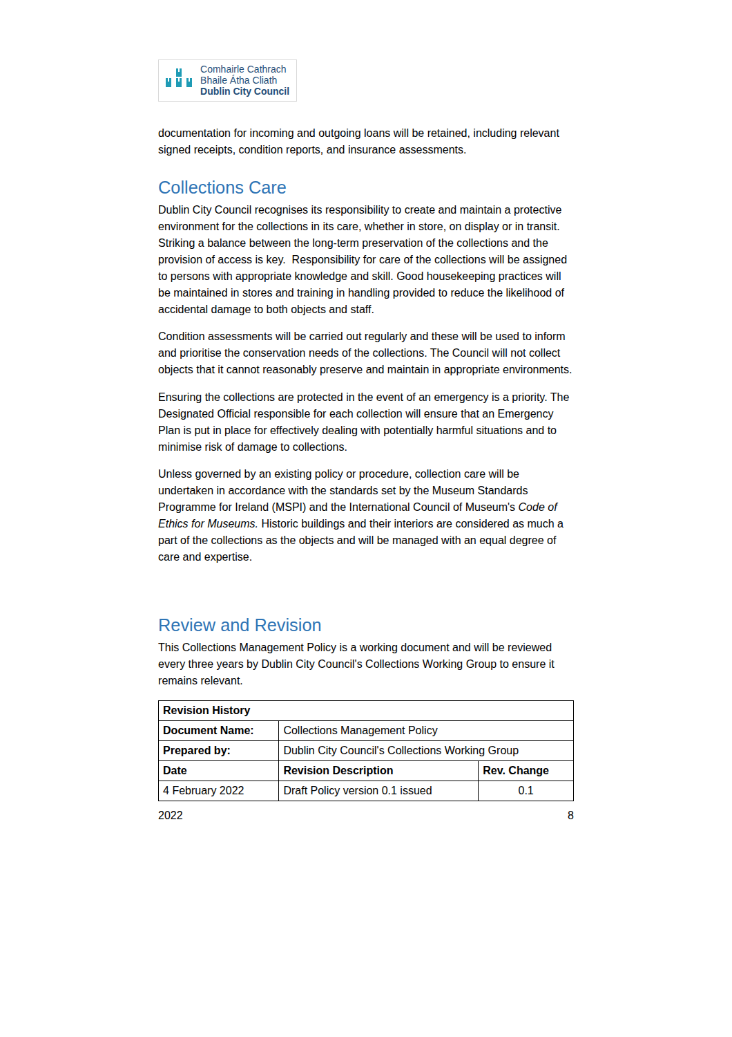Comhairle Cathrach
Bhaile Átha Cliath
Dublin City Council
documentation for incoming and outgoing loans will be retained, including relevant signed receipts, condition reports, and insurance assessments.
Collections Care
Dublin City Council recognises its responsibility to create and maintain a protective environment for the collections in its care, whether in store, on display or in transit. Striking a balance between the long-term preservation of the collections and the provision of access is key. Responsibility for care of the collections will be assigned to persons with appropriate knowledge and skill. Good housekeeping practices will be maintained in stores and training in handling provided to reduce the likelihood of accidental damage to both objects and staff.
Condition assessments will be carried out regularly and these will be used to inform and prioritise the conservation needs of the collections. The Council will not collect objects that it cannot reasonably preserve and maintain in appropriate environments.
Ensuring the collections are protected in the event of an emergency is a priority. The Designated Official responsible for each collection will ensure that an Emergency Plan is put in place for effectively dealing with potentially harmful situations and to minimise risk of damage to collections.
Unless governed by an existing policy or procedure, collection care will be undertaken in accordance with the standards set by the Museum Standards Programme for Ireland (MSPI) and the International Council of Museum's Code of Ethics for Museums. Historic buildings and their interiors are considered as much a part of the collections as the objects and will be managed with an equal degree of care and expertise.
Review and Revision
This Collections Management Policy is a working document and will be reviewed every three years by Dublin City Council's Collections Working Group to ensure it remains relevant.
| Revision History |
| Document Name: | Collections Management Policy |
| Prepared by: | Dublin City Council's Collections Working Group |
| Date | Revision Description | Rev. Change |
| 4 February 2022 | Draft Policy version 0.1 issued | 0.1 |
2022 8